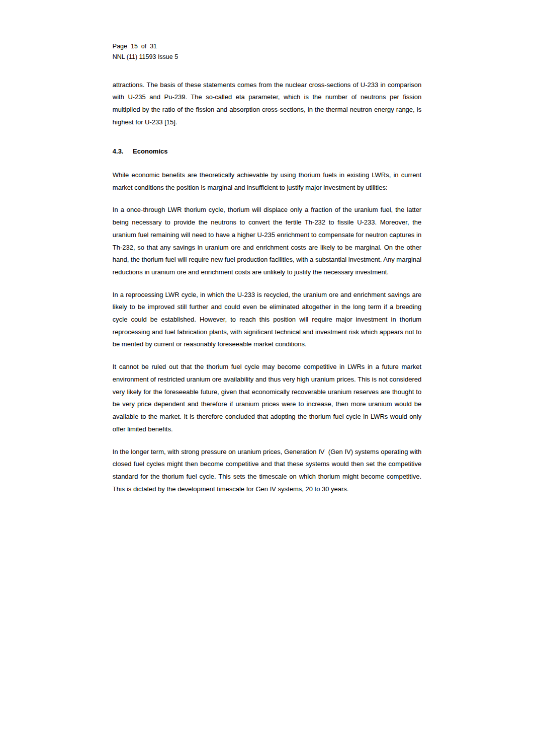Page 15 of 31
NNL (11) 11593 Issue 5
attractions. The basis of these statements comes from the nuclear cross-sections of U-233 in comparison with U-235 and Pu-239. The so-called eta parameter, which is the number of neutrons per fission multiplied by the ratio of the fission and absorption cross-sections, in the thermal neutron energy range, is highest for U-233 [15].
4.3. Economics
While economic benefits are theoretically achievable by using thorium fuels in existing LWRs, in current market conditions the position is marginal and insufficient to justify major investment by utilities:
In a once-through LWR thorium cycle, thorium will displace only a fraction of the uranium fuel, the latter being necessary to provide the neutrons to convert the fertile Th-232 to fissile U-233. Moreover, the uranium fuel remaining will need to have a higher U-235 enrichment to compensate for neutron captures in Th-232, so that any savings in uranium ore and enrichment costs are likely to be marginal. On the other hand, the thorium fuel will require new fuel production facilities, with a substantial investment. Any marginal reductions in uranium ore and enrichment costs are unlikely to justify the necessary investment.
In a reprocessing LWR cycle, in which the U-233 is recycled, the uranium ore and enrichment savings are likely to be improved still further and could even be eliminated altogether in the long term if a breeding cycle could be established. However, to reach this position will require major investment in thorium reprocessing and fuel fabrication plants, with significant technical and investment risk which appears not to be merited by current or reasonably foreseeable market conditions.
It cannot be ruled out that the thorium fuel cycle may become competitive in LWRs in a future market environment of restricted uranium ore availability and thus very high uranium prices. This is not considered very likely for the foreseeable future, given that economically recoverable uranium reserves are thought to be very price dependent and therefore if uranium prices were to increase, then more uranium would be available to the market. It is therefore concluded that adopting the thorium fuel cycle in LWRs would only offer limited benefits.
In the longer term, with strong pressure on uranium prices, Generation IV (Gen IV) systems operating with closed fuel cycles might then become competitive and that these systems would then set the competitive standard for the thorium fuel cycle. This sets the timescale on which thorium might become competitive. This is dictated by the development timescale for Gen IV systems, 20 to 30 years.